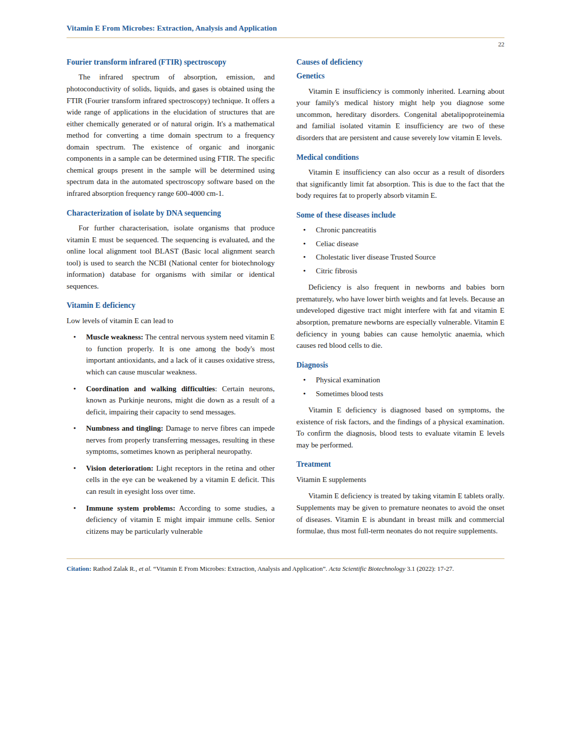Vitamin E From Microbes: Extraction, Analysis and Application
22
Fourier transform infrared (FTIR) spectroscopy
The infrared spectrum of absorption, emission, and photoconductivity of solids, liquids, and gases is obtained using the FTIR (Fourier transform infrared spectroscopy) technique. It offers a wide range of applications in the elucidation of structures that are either chemically generated or of natural origin. It's a mathematical method for converting a time domain spectrum to a frequency domain spectrum. The existence of organic and inorganic components in a sample can be determined using FTIR. The specific chemical groups present in the sample will be determined using spectrum data in the automated spectroscopy software based on the infrared absorption frequency range 600-4000 cm-1.
Characterization of isolate by DNA sequencing
For further characterisation, isolate organisms that produce vitamin E must be sequenced. The sequencing is evaluated, and the online local alignment tool BLAST (Basic local alignment search tool) is used to search the NCBI (National center for biotechnology information) database for organisms with similar or identical sequences.
Vitamin E deficiency
Low levels of vitamin E can lead to
Muscle weakness: The central nervous system need vitamin E to function properly. It is one among the body's most important antioxidants, and a lack of it causes oxidative stress, which can cause muscular weakness.
Coordination and walking difficulties: Certain neurons, known as Purkinje neurons, might die down as a result of a deficit, impairing their capacity to send messages.
Numbness and tingling: Damage to nerve fibres can impede nerves from properly transferring messages, resulting in these symptoms, sometimes known as peripheral neuropathy.
Vision deterioration: Light receptors in the retina and other cells in the eye can be weakened by a vitamin E deficit. This can result in eyesight loss over time.
Immune system problems: According to some studies, a deficiency of vitamin E might impair immune cells. Senior citizens may be particularly vulnerable
Causes of deficiency
Genetics
Vitamin E insufficiency is commonly inherited. Learning about your family's medical history might help you diagnose some uncommon, hereditary disorders. Congenital abetalipoproteinemia and familial isolated vitamin E insufficiency are two of these disorders that are persistent and cause severely low vitamin E levels.
Medical conditions
Vitamin E insufficiency can also occur as a result of disorders that significantly limit fat absorption. This is due to the fact that the body requires fat to properly absorb vitamin E.
Some of these diseases include
Chronic pancreatitis
Celiac disease
Cholestatic liver disease Trusted Source
Citric fibrosis
Deficiency is also frequent in newborns and babies born prematurely, who have lower birth weights and fat levels. Because an undeveloped digestive tract might interfere with fat and vitamin E absorption, premature newborns are especially vulnerable. Vitamin E deficiency in young babies can cause hemolytic anaemia, which causes red blood cells to die.
Diagnosis
Physical examination
Sometimes blood tests
Vitamin E deficiency is diagnosed based on symptoms, the existence of risk factors, and the findings of a physical examination. To confirm the diagnosis, blood tests to evaluate vitamin E levels may be performed.
Treatment
Vitamin E supplements
Vitamin E deficiency is treated by taking vitamin E tablets orally. Supplements may be given to premature neonates to avoid the onset of diseases. Vitamin E is abundant in breast milk and commercial formulae, thus most full-term neonates do not require supplements.
Citation: Rathod Zalak R., et al. “Vitamin E From Microbes: Extraction, Analysis and Application”. Acta Scientific Biotechnology 3.1 (2022): 17-27.